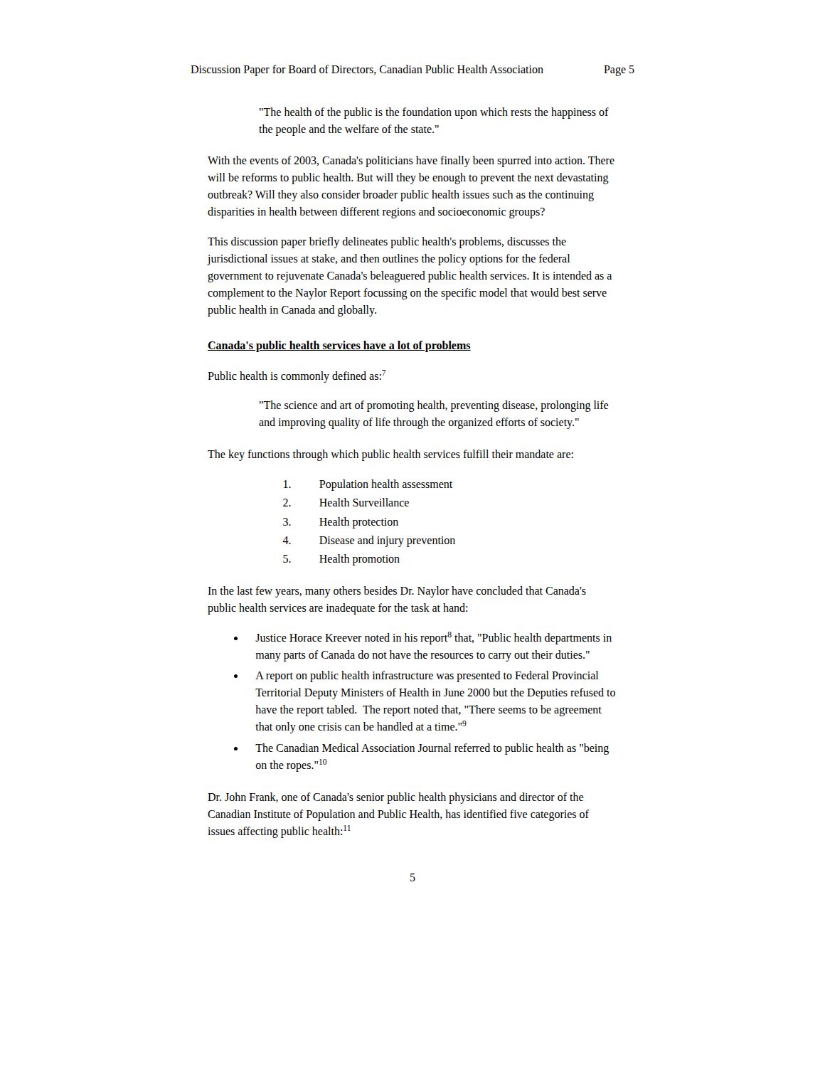Discussion Paper for Board of Directors, Canadian Public Health Association Page 5
"The health of the public is the foundation upon which rests the happiness of the people and the welfare of the state."
With the events of 2003, Canada's politicians have finally been spurred into action. There will be reforms to public health. But will they be enough to prevent the next devastating outbreak? Will they also consider broader public health issues such as the continuing disparities in health between different regions and socioeconomic groups?
This discussion paper briefly delineates public health's problems, discusses the jurisdictional issues at stake, and then outlines the policy options for the federal government to rejuvenate Canada's beleaguered public health services. It is intended as a complement to the Naylor Report focussing on the specific model that would best serve public health in Canada and globally.
Canada's public health services have a lot of problems
Public health is commonly defined as:7
"The science and art of promoting health, preventing disease, prolonging life and improving quality of life through the organized efforts of society."
The key functions through which public health services fulfill their mandate are:
1. Population health assessment
2. Health Surveillance
3. Health protection
4. Disease and injury prevention
5. Health promotion
In the last few years, many others besides Dr. Naylor have concluded that Canada's public health services are inadequate for the task at hand:
Justice Horace Kreever noted in his report8 that, "Public health departments in many parts of Canada do not have the resources to carry out their duties."
A report on public health infrastructure was presented to Federal Provincial Territorial Deputy Ministers of Health in June 2000 but the Deputies refused to have the report tabled. The report noted that, "There seems to be agreement that only one crisis can be handled at a time."9
The Canadian Medical Association Journal referred to public health as "being on the ropes."10
Dr. John Frank, one of Canada's senior public health physicians and director of the Canadian Institute of Population and Public Health, has identified five categories of issues affecting public health:11
5